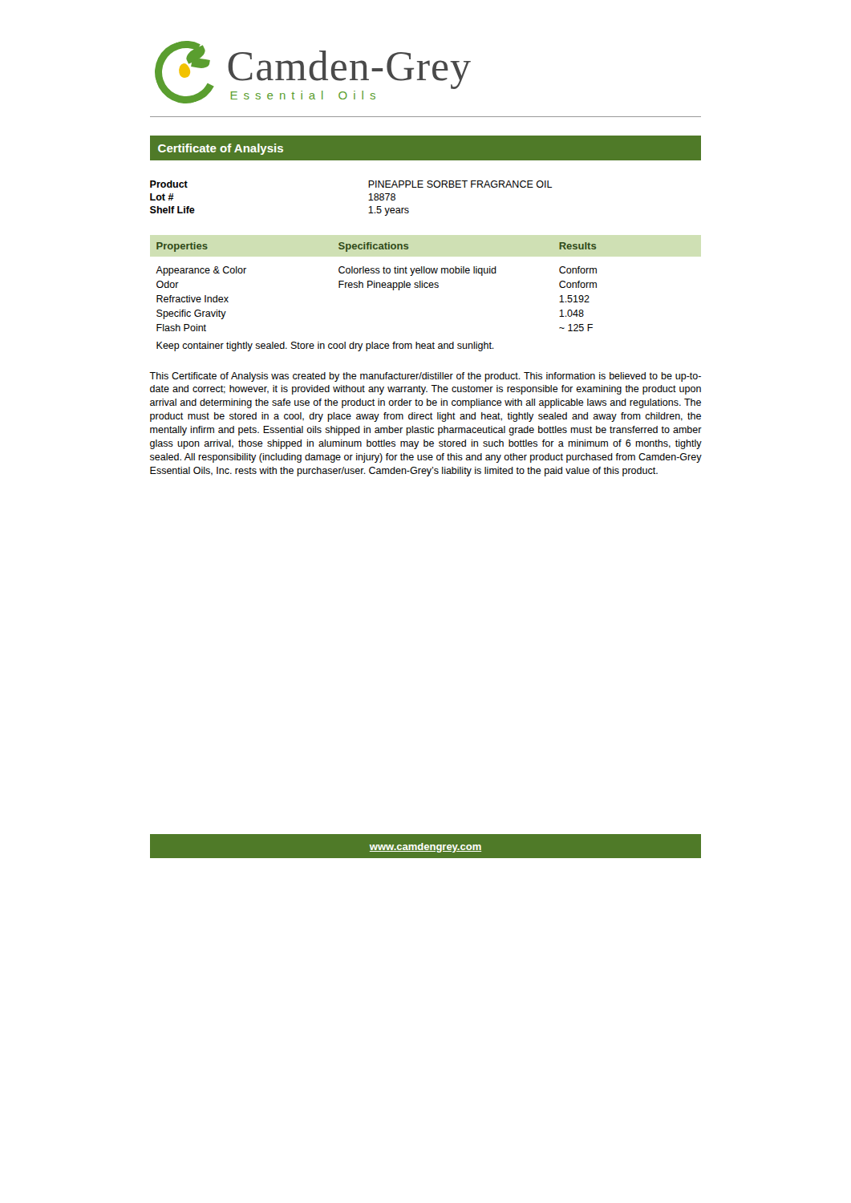Camden-Grey
Essential Oils
Certificate of Analysis
| Product | PINEAPPLE SORBET FRAGRANCE OIL |
| Lot # | 18878 |
| Shelf Life | 1.5 years |
| Properties | Specifications | Results |
| --- | --- | --- |
| Appearance & Color | Colorless to tint yellow mobile liquid | Conform |
| Odor | Fresh Pineapple slices | Conform |
| Refractive Index | | 1.5192 |
| Specific Gravity | | 1.048 |
| Flash Point | | ~ 125 F |
Keep container tightly sealed. Store in cool dry place from heat and sunlight.
This Certificate of Analysis was created by the manufacturer/distiller of the product. This information is believed to be up-to-date and correct; however, it is provided without any warranty. The customer is responsible for examining the product upon arrival and determining the safe use of the product in order to be in compliance with all applicable laws and regulations. The product must be stored in a cool, dry place away from direct light and heat, tightly sealed and away from children, the mentally infirm and pets. Essential oils shipped in amber plastic pharmaceutical grade bottles must be transferred to amber glass upon arrival, those shipped in aluminum bottles may be stored in such bottles for a minimum of 6 months, tightly sealed. All responsibility (including damage or injury) for the use of this and any other product purchased from Camden-Grey Essential Oils, Inc. rests with the purchaser/user. Camden-Grey’s liability is limited to the paid value of this product.
www.camdengrey.com